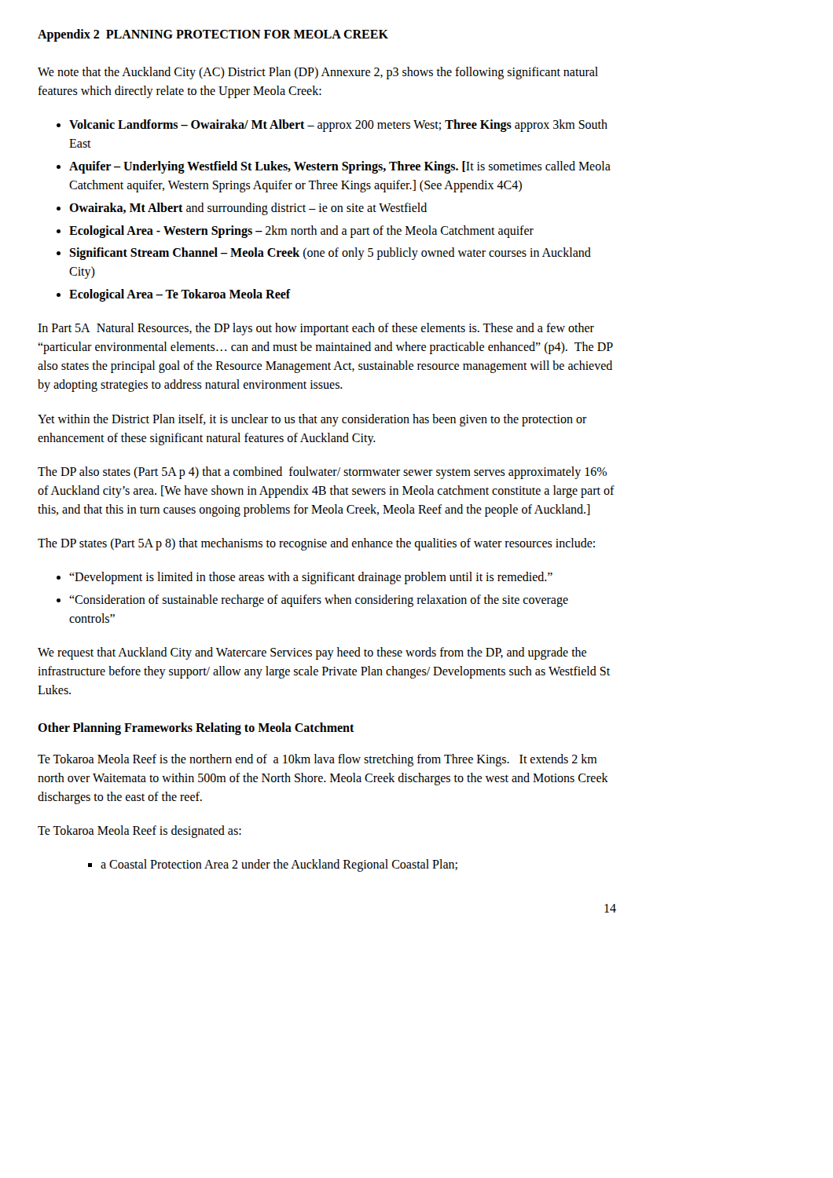Appendix 2 PLANNING PROTECTION FOR MEOLA CREEK
We note that the Auckland City (AC) District Plan (DP) Annexure 2, p3 shows the following significant natural features which directly relate to the Upper Meola Creek:
Volcanic Landforms – Owairaka/ Mt Albert – approx 200 meters West; Three Kings approx 3km South East
Aquifer – Underlying Westfield St Lukes, Western Springs, Three Kings. [It is sometimes called Meola Catchment aquifer, Western Springs Aquifer or Three Kings aquifer.] (See Appendix 4C4)
Owairaka, Mt Albert and surrounding district – ie on site at Westfield
Ecological Area - Western Springs – 2km north and a part of the Meola Catchment aquifer
Significant Stream Channel – Meola Creek (one of only 5 publicly owned water courses in Auckland City)
Ecological Area – Te Tokaroa Meola Reef
In Part 5A Natural Resources, the DP lays out how important each of these elements is. These and a few other “particular environmental elements… can and must be maintained and where practicable enhanced” (p4). The DP also states the principal goal of the Resource Management Act, sustainable resource management will be achieved by adopting strategies to address natural environment issues.
Yet within the District Plan itself, it is unclear to us that any consideration has been given to the protection or enhancement of these significant natural features of Auckland City.
The DP also states (Part 5A p 4) that a combined foulwater/ stormwater sewer system serves approximately 16% of Auckland city’s area. [We have shown in Appendix 4B that sewers in Meola catchment constitute a large part of this, and that this in turn causes ongoing problems for Meola Creek, Meola Reef and the people of Auckland.]
The DP states (Part 5A p 8) that mechanisms to recognise and enhance the qualities of water resources include:
“Development is limited in those areas with a significant drainage problem until it is remedied.”
“Consideration of sustainable recharge of aquifers when considering relaxation of the site coverage controls”
We request that Auckland City and Watercare Services pay heed to these words from the DP, and upgrade the infrastructure before they support/ allow any large scale Private Plan changes/ Developments such as Westfield St Lukes.
Other Planning Frameworks Relating to Meola Catchment
Te Tokaroa Meola Reef is the northern end of a 10km lava flow stretching from Three Kings. It extends 2 km north over Waitemata to within 500m of the North Shore. Meola Creek discharges to the west and Motions Creek discharges to the east of the reef.
Te Tokaroa Meola Reef is designated as:
a Coastal Protection Area 2 under the Auckland Regional Coastal Plan;
14